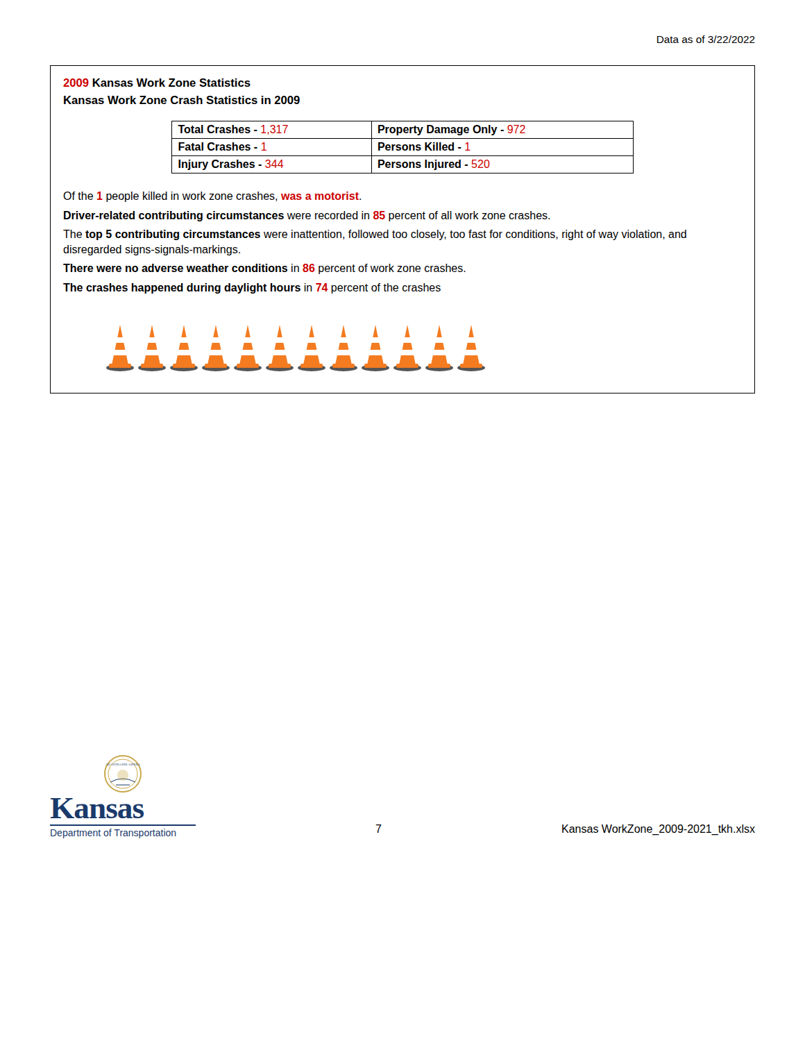Data as of 3/22/2022
2009 Kansas Work Zone Statistics
Kansas Work Zone Crash Statistics in 2009
| Total Crashes - 1,317 | Property Damage Only - 972 |
| Fatal Crashes - 1 | Persons Killed - 1 |
| Injury Crashes - 344 | Persons Injured - 520 |
Of the 1 people killed in work zone crashes, was a motorist.
Driver-related contributing circumstances were recorded in 85 percent of all work zone crashes.
The top 5 contributing circumstances were inattention, followed too closely, too fast for conditions, right of way violation, and disregarded signs-signals-markings.
There were no adverse weather conditions in 86 percent of work zone crashes.
The crashes happened during daylight hours in 74 percent of the crashes
AD ASTRA PER ASPERA
Kansas
Department of Transportation
7
Kansas WorkZone_2009-2021_tkh.xlsx